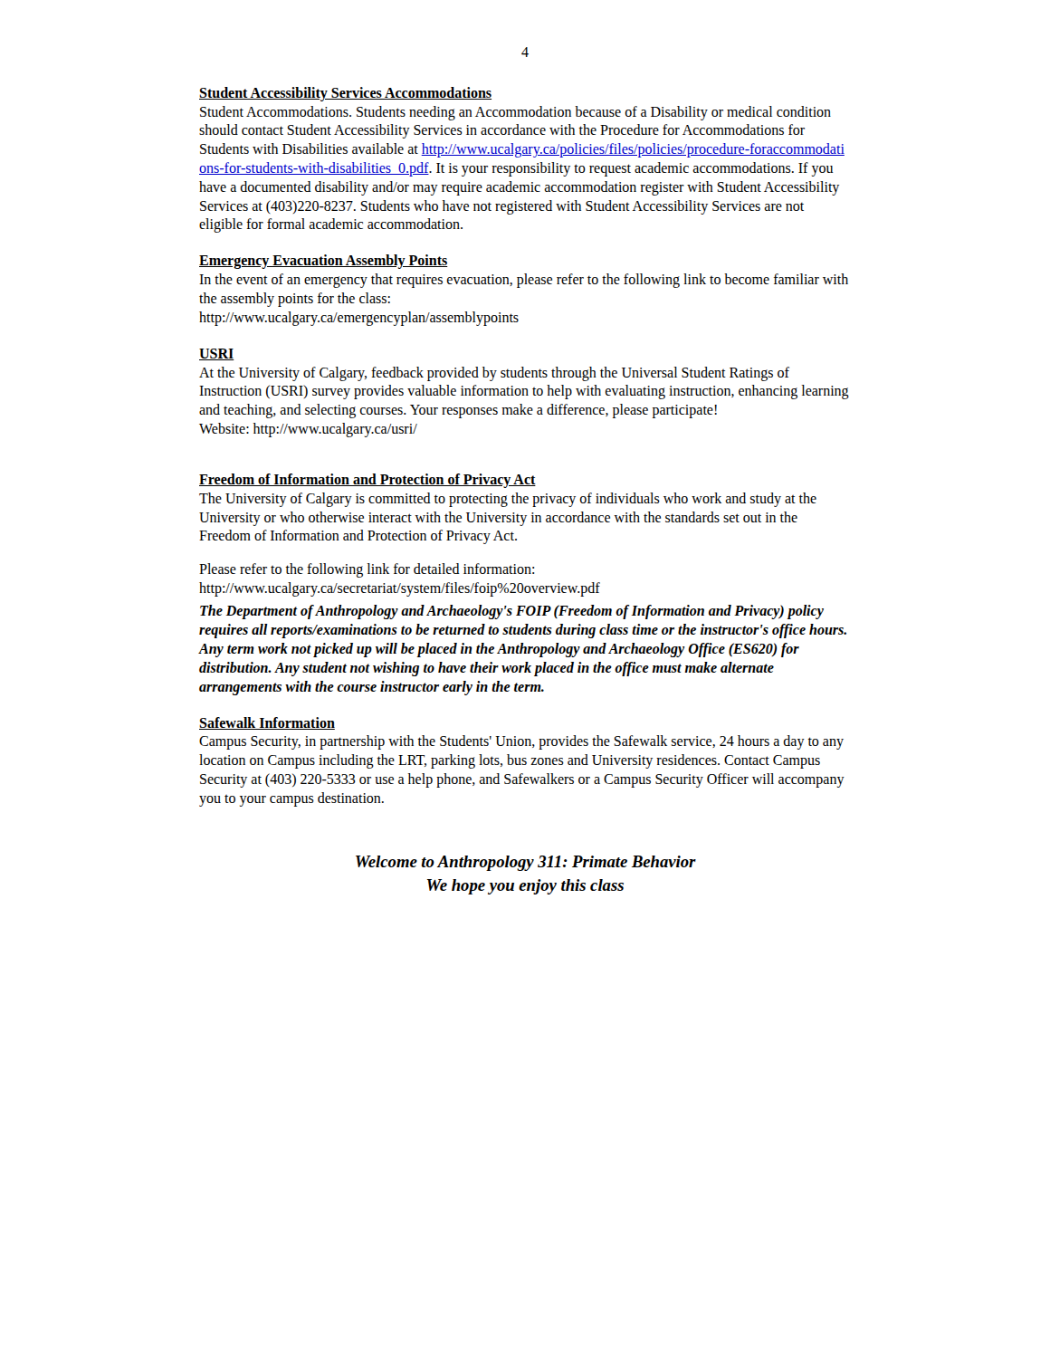4
Student Accessibility Services Accommodations
Student Accommodations. Students needing an Accommodation because of a Disability or medical condition should contact Student Accessibility Services in accordance with the Procedure for Accommodations for Students with Disabilities available at http://www.ucalgary.ca/policies/files/policies/procedure-foraccommodations-for-students-with-disabilities_0.pdf. It is your responsibility to request academic accommodations. If you have a documented disability and/or may require academic accommodation register with Student Accessibility Services at (403)220-8237. Students who have not registered with Student Accessibility Services are not eligible for formal academic accommodation.
Emergency Evacuation Assembly Points
In the event of an emergency that requires evacuation, please refer to the following link to become familiar with the assembly points for the class:
http://www.ucalgary.ca/emergencyplan/assemblypoints
USRI
At the University of Calgary, feedback provided by students through the Universal Student Ratings of Instruction (USRI) survey provides valuable information to help with evaluating instruction, enhancing learning and teaching, and selecting courses. Your responses make a difference, please participate!
Website: http://www.ucalgary.ca/usri/
Freedom of Information and Protection of Privacy Act
The University of Calgary is committed to protecting the privacy of individuals who work and study at the University or who otherwise interact with the University in accordance with the standards set out in the Freedom of Information and Protection of Privacy Act.
Please refer to the following link for detailed information:
http://www.ucalgary.ca/secretariat/system/files/foip%20overview.pdf
The Department of Anthropology and Archaeology's FOIP (Freedom of Information and Privacy) policy requires all reports/examinations to be returned to students during class time or the instructor's office hours. Any term work not picked up will be placed in the Anthropology and Archaeology Office (ES620) for distribution. Any student not wishing to have their work placed in the office must make alternate arrangements with the course instructor early in the term.
Safewalk Information
Campus Security, in partnership with the Students' Union, provides the Safewalk service, 24 hours a day to any location on Campus including the LRT, parking lots, bus zones and University residences. Contact Campus Security at (403) 220-5333 or use a help phone, and Safewalkers or a Campus Security Officer will accompany you to your campus destination.
Welcome to Anthropology 311: Primate Behavior
We hope you enjoy this class